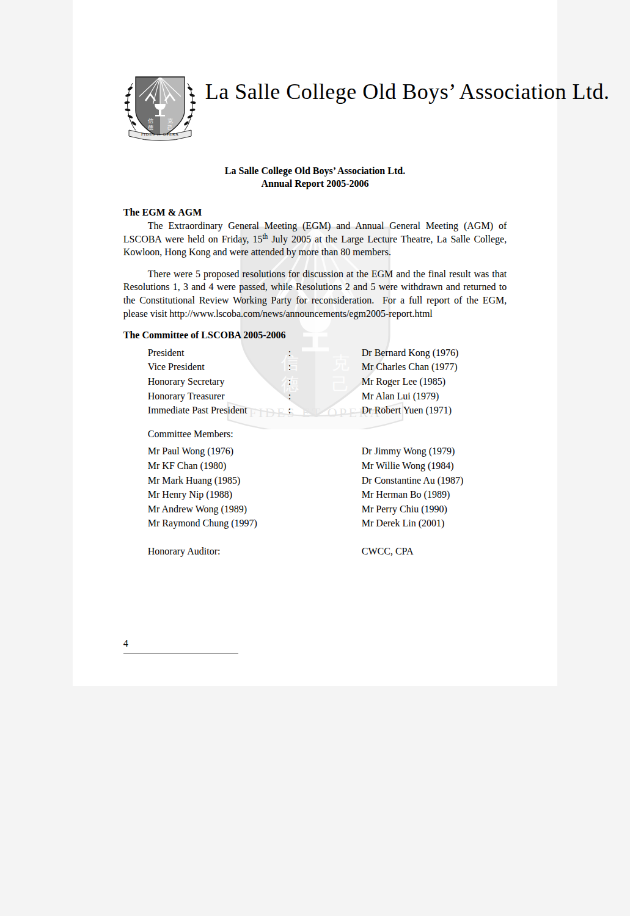信 德 克 己 FIDES ET OPERA
信 德 克 己 FIDES ET OPERA
La Salle College Old Boys’ Association Ltd.
La Salle College Old Boys’ Association Ltd.
Annual Report 2005-2006
The EGM & AGM
The Extraordinary General Meeting (EGM) and Annual General Meeting (AGM) of LSCOBA were held on Friday, 15th July 2005 at the Large Lecture Theatre, La Salle College, Kowloon, Hong Kong and were attended by more than 80 members.
There were 5 proposed resolutions for discussion at the EGM and the final result was that Resolutions 1, 3 and 4 were passed, while Resolutions 2 and 5 were withdrawn and returned to the Constitutional Review Working Party for reconsideration. For a full report of the EGM, please visit http://www.lscoba.com/news/announcements/egm2005-report.html
The Committee of LSCOBA 2005-2006
| President | : | Dr Bernard Kong (1976) |
| Vice President | : | Mr Charles Chan (1977) |
| Honorary Secretary | : | Mr Roger Lee (1985) |
| Honorary Treasurer | : | Mr Alan Lui (1979) |
| Immediate Past President | : | Dr Robert Yuen (1971) |
Committee Members:
| Mr Paul Wong (1976) | Dr Jimmy Wong (1979) |
| Mr KF Chan (1980) | Mr Willie Wong (1984) |
| Mr Mark Huang (1985) | Dr Constantine Au (1987) |
| Mr Henry Nip (1988) | Mr Herman Bo (1989) |
| Mr Andrew Wong (1989) | Mr Perry Chiu (1990) |
| Mr Raymond Chung (1997) | Mr Derek Lin (2001) |
| Honorary Auditor: | CWCC, CPA |
4